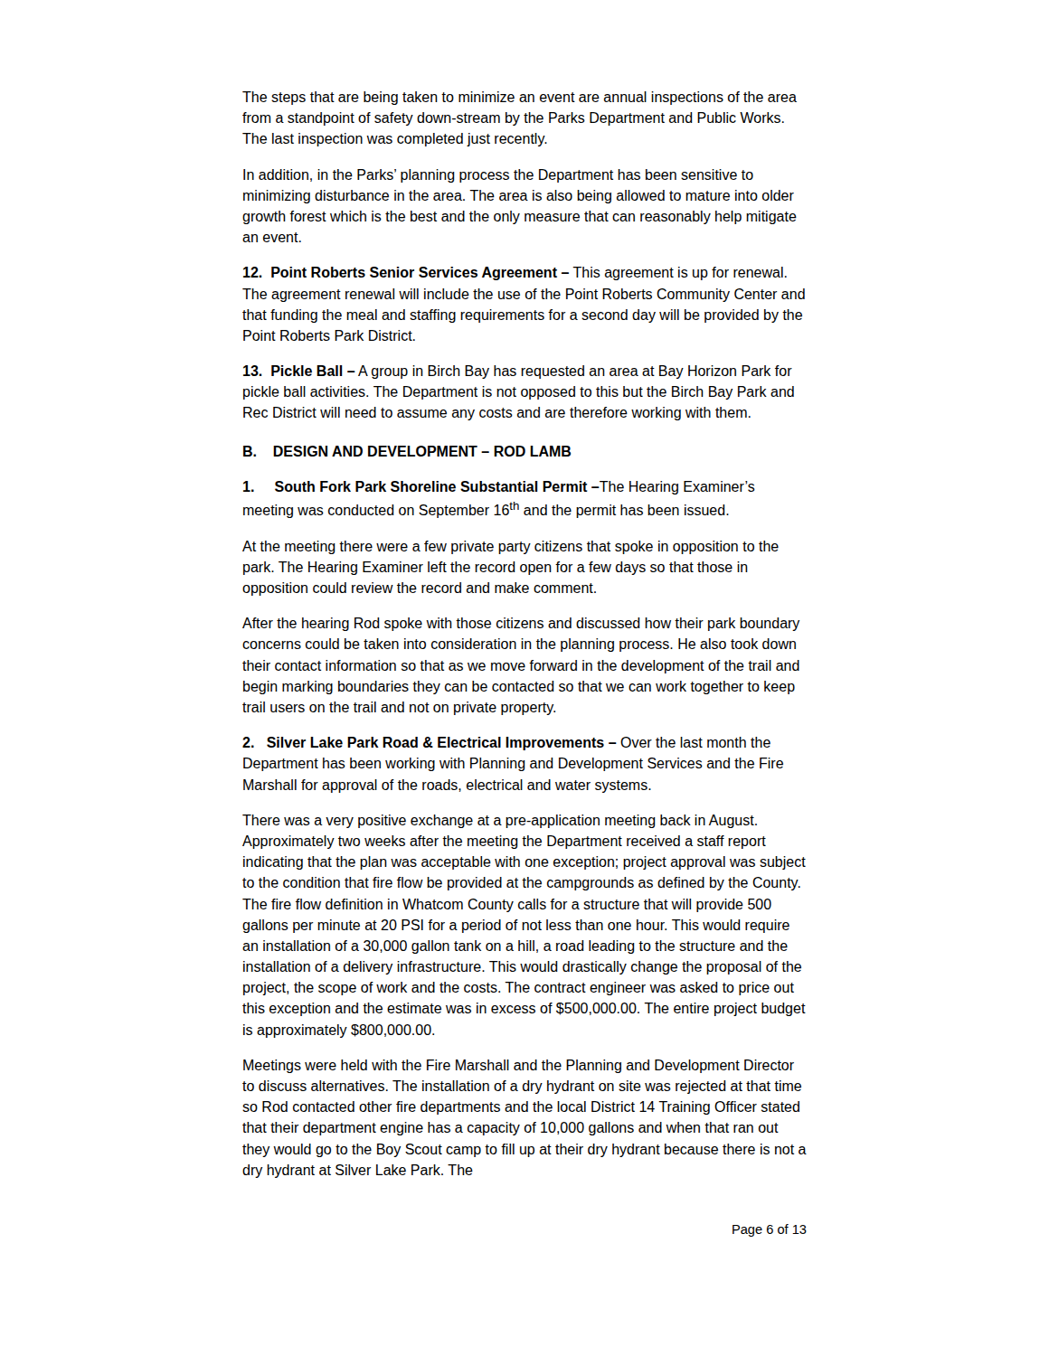The steps that are being taken to minimize an event are annual inspections of the area from a standpoint of safety down-stream by the Parks Department and Public Works. The last inspection was completed just recently.
In addition, in the Parks’ planning process the Department has been sensitive to minimizing disturbance in the area. The area is also being allowed to mature into older growth forest which is the best and the only measure that can reasonably help mitigate an event.
12. Point Roberts Senior Services Agreement – This agreement is up for renewal. The agreement renewal will include the use of the Point Roberts Community Center and that funding the meal and staffing requirements for a second day will be provided by the Point Roberts Park District.
13. Pickle Ball – A group in Birch Bay has requested an area at Bay Horizon Park for pickle ball activities. The Department is not opposed to this but the Birch Bay Park and Rec District will need to assume any costs and are therefore working with them.
B. DESIGN AND DEVELOPMENT – ROD LAMB
1. South Fork Park Shoreline Substantial Permit –The Hearing Examiner’s meeting was conducted on September 16th and the permit has been issued.
At the meeting there were a few private party citizens that spoke in opposition to the park. The Hearing Examiner left the record open for a few days so that those in opposition could review the record and make comment.
After the hearing Rod spoke with those citizens and discussed how their park boundary concerns could be taken into consideration in the planning process. He also took down their contact information so that as we move forward in the development of the trail and begin marking boundaries they can be contacted so that we can work together to keep trail users on the trail and not on private property.
2. Silver Lake Park Road & Electrical Improvements – Over the last month the Department has been working with Planning and Development Services and the Fire Marshall for approval of the roads, electrical and water systems.
There was a very positive exchange at a pre-application meeting back in August. Approximately two weeks after the meeting the Department received a staff report indicating that the plan was acceptable with one exception; project approval was subject to the condition that fire flow be provided at the campgrounds as defined by the County. The fire flow definition in Whatcom County calls for a structure that will provide 500 gallons per minute at 20 PSI for a period of not less than one hour. This would require an installation of a 30,000 gallon tank on a hill, a road leading to the structure and the installation of a delivery infrastructure. This would drastically change the proposal of the project, the scope of work and the costs. The contract engineer was asked to price out this exception and the estimate was in excess of $500,000.00. The entire project budget is approximately $800,000.00.
Meetings were held with the Fire Marshall and the Planning and Development Director to discuss alternatives. The installation of a dry hydrant on site was rejected at that time so Rod contacted other fire departments and the local District 14 Training Officer stated that their department engine has a capacity of 10,000 gallons and when that ran out they would go to the Boy Scout camp to fill up at their dry hydrant because there is not a dry hydrant at Silver Lake Park. The
Page 6 of 13